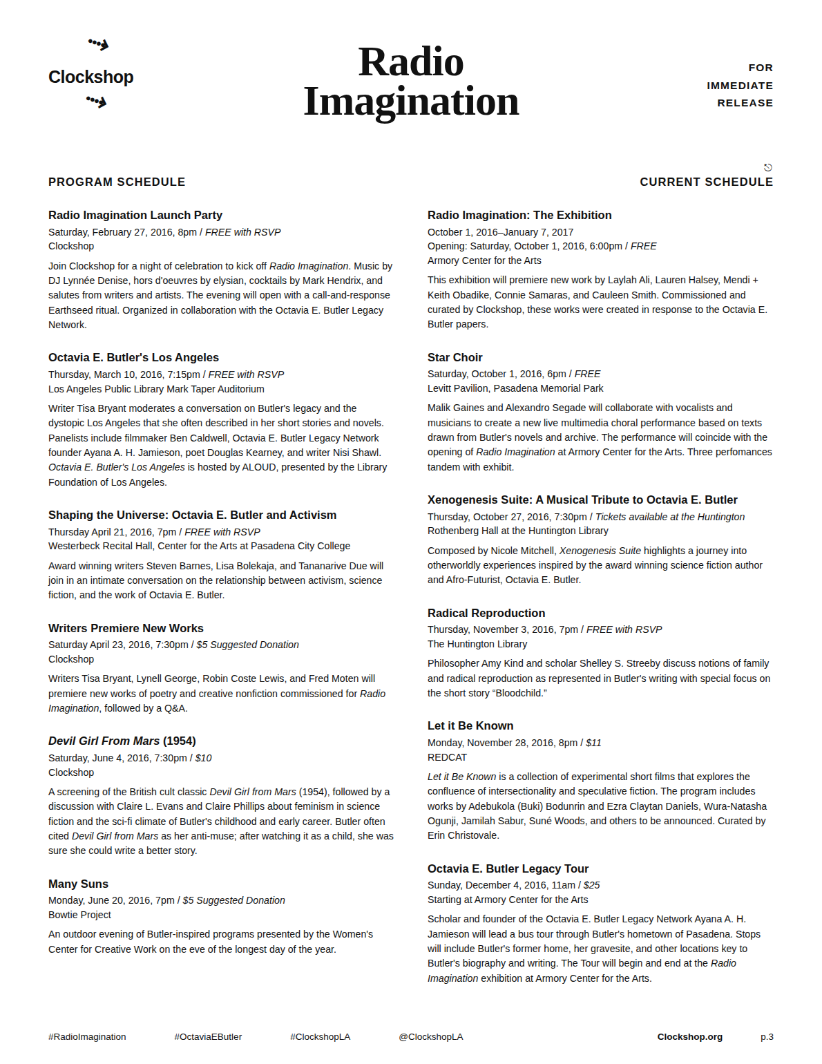⤑
Clockshop
⤑
Radio
Imagination
FOR
IMMEDIATE
RELEASE
PROGRAM SCHEDULE
⎋ CURRENT SCHEDULE
Radio Imagination Launch Party
Saturday, February 27, 2016, 8pm / FREE with RSVP
Clockshop
Join Clockshop for a night of celebration to kick off Radio Imagination. Music by DJ Lynnée Denise, hors d'oeuvres by elysian, cocktails by Mark Hendrix, and salutes from writers and artists. The evening will open with a call-and-response Earthseed ritual. Organized in collaboration with the Octavia E. Butler Legacy Network.
Octavia E. Butler's Los Angeles
Thursday, March 10, 2016, 7:15pm / FREE with RSVP
Los Angeles Public Library Mark Taper Auditorium
Writer Tisa Bryant moderates a conversation on Butler's legacy and the dystopic Los Angeles that she often described in her short stories and novels. Panelists include filmmaker Ben Caldwell, Octavia E. Butler Legacy Network founder Ayana A. H. Jamieson, poet Douglas Kearney, and writer Nisi Shawl. Octavia E. Butler's Los Angeles is hosted by ALOUD, presented by the Library Foundation of Los Angeles.
Shaping the Universe: Octavia E. Butler and Activism
Thursday April 21, 2016, 7pm / FREE with RSVP
Westerbeck Recital Hall, Center for the Arts at Pasadena City College
Award winning writers Steven Barnes, Lisa Bolekaja, and Tananarive Due will join in an intimate conversation on the relationship between activism, science fiction, and the work of Octavia E. Butler.
Writers Premiere New Works
Saturday April 23, 2016, 7:30pm / $5 Suggested Donation
Clockshop
Writers Tisa Bryant, Lynell George, Robin Coste Lewis, and Fred Moten will premiere new works of poetry and creative nonfiction commissioned for Radio Imagination, followed by a Q&A.
Devil Girl From Mars (1954)
Saturday, June 4, 2016, 7:30pm / $10
Clockshop
A screening of the British cult classic Devil Girl from Mars (1954), followed by a discussion with Claire L. Evans and Claire Phillips about feminism in science fiction and the sci-fi climate of Butler's childhood and early career. Butler often cited Devil Girl from Mars as her anti-muse; after watching it as a child, she was sure she could write a better story.
Many Suns
Monday, June 20, 2016, 7pm / $5 Suggested Donation
Bowtie Project
An outdoor evening of Butler-inspired programs presented by the Women's Center for Creative Work on the eve of the longest day of the year.
Radio Imagination: The Exhibition
October 1, 2016–January 7, 2017
Opening: Saturday, October 1, 2016, 6:00pm / FREE
Armory Center for the Arts
This exhibition will premiere new work by Laylah Ali, Lauren Halsey, Mendi + Keith Obadike, Connie Samaras, and Cauleen Smith. Commissioned and curated by Clockshop, these works were created in response to the Octavia E. Butler papers.
Star Choir
Saturday, October 1, 2016, 6pm / FREE
Levitt Pavilion, Pasadena Memorial Park
Malik Gaines and Alexandro Segade will collaborate with vocalists and musicians to create a new live multimedia choral performance based on texts drawn from Butler's novels and archive. The performance will coincide with the opening of Radio Imagination at Armory Center for the Arts. Three perfomances tandem with exhibit.
Xenogenesis Suite: A Musical Tribute to Octavia E. Butler
Thursday, October 27, 2016, 7:30pm / Tickets available at the Huntington
Rothenberg Hall at the Huntington Library
Composed by Nicole Mitchell, Xenogenesis Suite highlights a journey into otherworldly experiences inspired by the award winning science fiction author and Afro-Futurist, Octavia E. Butler.
Radical Reproduction
Thursday, November 3, 2016, 7pm / FREE with RSVP
The Huntington Library
Philosopher Amy Kind and scholar Shelley S. Streeby discuss notions of family and radical reproduction as represented in Butler's writing with special focus on the short story “Bloodchild.”
Let it Be Known
Monday, November 28, 2016, 8pm / $11
REDCAT
Let it Be Known is a collection of experimental short films that explores the confluence of intersectionality and speculative fiction. The program includes works by Adebukola (Buki) Bodunrin and Ezra Claytan Daniels, Wura-Natasha Ogunji, Jamilah Sabur, Suné Woods, and others to be announced. Curated by Erin Christovale.
Octavia E. Butler Legacy Tour
Sunday, December 4, 2016, 11am / $25
Starting at Armory Center for the Arts
Scholar and founder of the Octavia E. Butler Legacy Network Ayana A. H. Jamieson will lead a bus tour through Butler's hometown of Pasadena. Stops will include Butler's former home, her gravesite, and other locations key to Butler's biography and writing. The Tour will begin and end at the Radio Imagination exhibition at Armory Center for the Arts.
#RadioImagination #OctaviaEButler #ClockshopLA @ClockshopLA Clockshop.org p.3